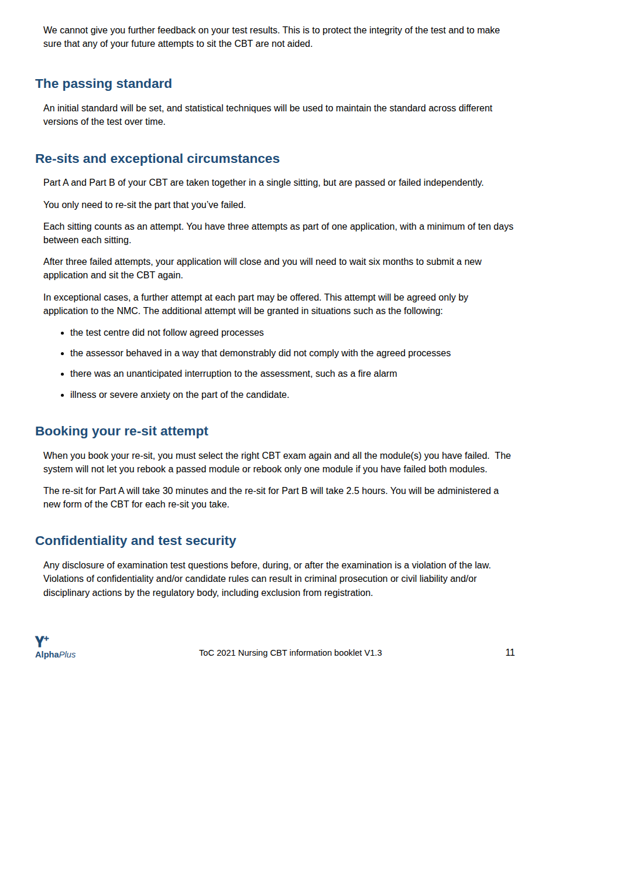We cannot give you further feedback on your test results. This is to protect the integrity of the test and to make sure that any of your future attempts to sit the CBT are not aided.
The passing standard
An initial standard will be set, and statistical techniques will be used to maintain the standard across different versions of the test over time.
Re-sits and exceptional circumstances
Part A and Part B of your CBT are taken together in a single sitting, but are passed or failed independently.
You only need to re-sit the part that you’ve failed.
Each sitting counts as an attempt. You have three attempts as part of one application, with a minimum of ten days between each sitting.
After three failed attempts, your application will close and you will need to wait six months to submit a new application and sit the CBT again.
In exceptional cases, a further attempt at each part may be offered. This attempt will be agreed only by application to the NMC. The additional attempt will be granted in situations such as the following:
the test centre did not follow agreed processes
the assessor behaved in a way that demonstrably did not comply with the agreed processes
there was an unanticipated interruption to the assessment, such as a fire alarm
illness or severe anxiety on the part of the candidate.
Booking your re-sit attempt
When you book your re-sit, you must select the right CBT exam again and all the module(s) you have failed. The system will not let you rebook a passed module or rebook only one module if you have failed both modules.
The re-sit for Part A will take 30 minutes and the re-sit for Part B will take 2.5 hours. You will be administered a new form of the CBT for each re-sit you take.
Confidentiality and test security
Any disclosure of examination test questions before, during, or after the examination is a violation of the law. Violations of confidentiality and/or candidate rules can result in criminal prosecution or civil liability and/or disciplinary actions by the regulatory body, including exclusion from registration.
𝚼⁺ AlphaPlus
ToC 2021 Nursing CBT information booklet V1.3
11